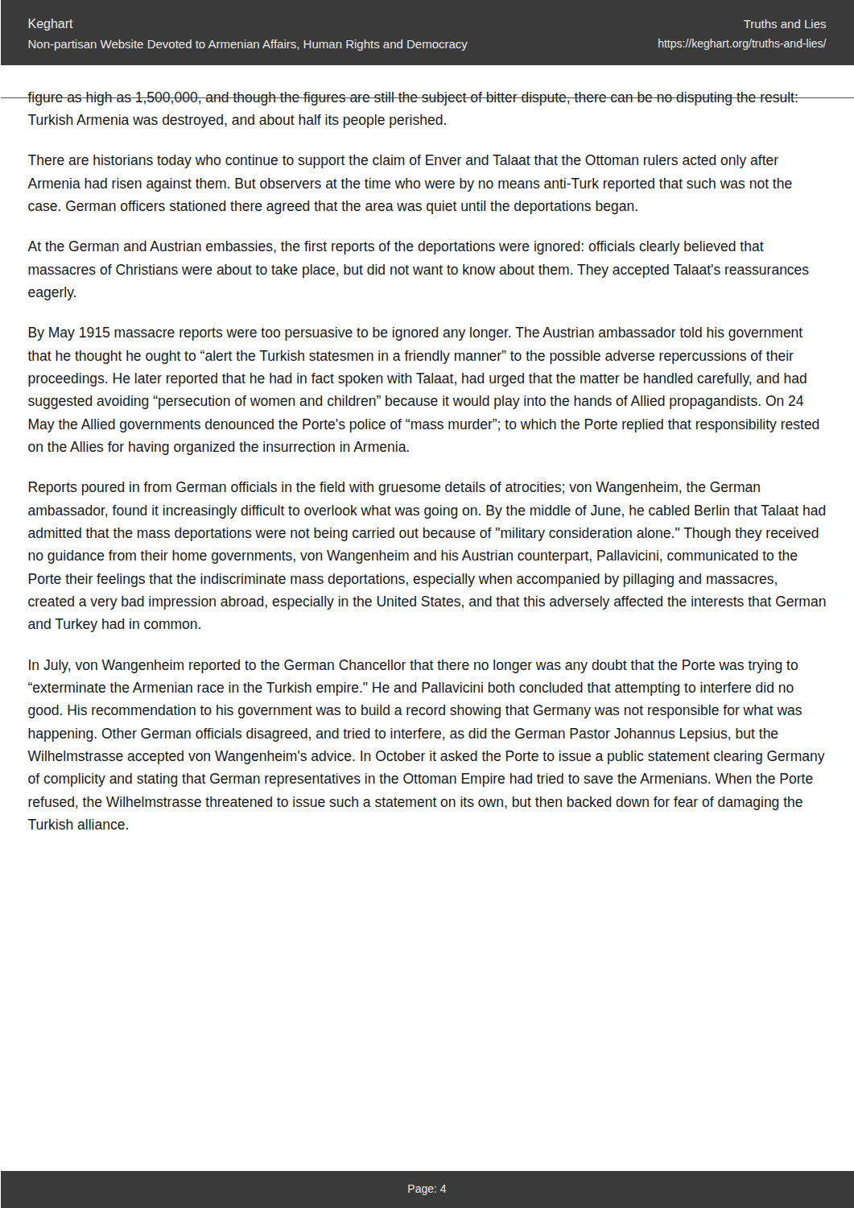Keghart Non-partisan Website Devoted to Armenian Affairs, Human Rights and Democracy
Truths and Lies https://keghart.org/truths-and-lies/
figure as high as 1,500,000, and though the figures are still the subject of bitter dispute, there can be no disputing the result: Turkish Armenia was destroyed, and about half its people perished.
There are historians today who continue to support the claim of Enver and Talaat that the Ottoman rulers acted only after Armenia had risen against them. But observers at the time who were by no means anti-Turk reported that such was not the case. German officers stationed there agreed that the area was quiet until the deportations began.
At the German and Austrian embassies, the first reports of the deportations were ignored: officials clearly believed that massacres of Christians were about to take place, but did not want to know about them. They accepted Talaat's reassurances eagerly.
By May 1915 massacre reports were too persuasive to be ignored any longer. The Austrian ambassador told his government that he thought he ought to “alert the Turkish statesmen in a friendly manner” to the possible adverse repercussions of their proceedings. He later reported that he had in fact spoken with Talaat, had urged that the matter be handled carefully, and had suggested avoiding “persecution of women and children” because it would play into the hands of Allied propagandists. On 24 May the Allied governments denounced the Porte's police of “mass murder”; to which the Porte replied that responsibility rested on the Allies for having organized the insurrection in Armenia.
Reports poured in from German officials in the field with gruesome details of atrocities; von Wangenheim, the German ambassador, found it increasingly difficult to overlook what was going on. By the middle of June, he cabled Berlin that Talaat had admitted that the mass deportations were not being carried out because of "military consideration alone." Though they received no guidance from their home governments, von Wangenheim and his Austrian counterpart, Pallavicini, communicated to the Porte their feelings that the indiscriminate mass deportations, especially when accompanied by pillaging and massacres, created a very bad impression abroad, especially in the United States, and that this adversely affected the interests that German and Turkey had in common.
In July, von Wangenheim reported to the German Chancellor that there no longer was any doubt that the Porte was trying to “exterminate the Armenian race in the Turkish empire." He and Pallavicini both concluded that attempting to interfere did no good. His recommendation to his government was to build a record showing that Germany was not responsible for what was happening. Other German officials disagreed, and tried to interfere, as did the German Pastor Johannus Lepsius, but the Wilhelmstrasse accepted von Wangenheim's advice. In October it asked the Porte to issue a public statement clearing Germany of complicity and stating that German representatives in the Ottoman Empire had tried to save the Armenians. When the Porte refused, the Wilhelmstrasse threatened to issue such a statement on its own, but then backed down for fear of damaging the Turkish alliance.
Page: 4